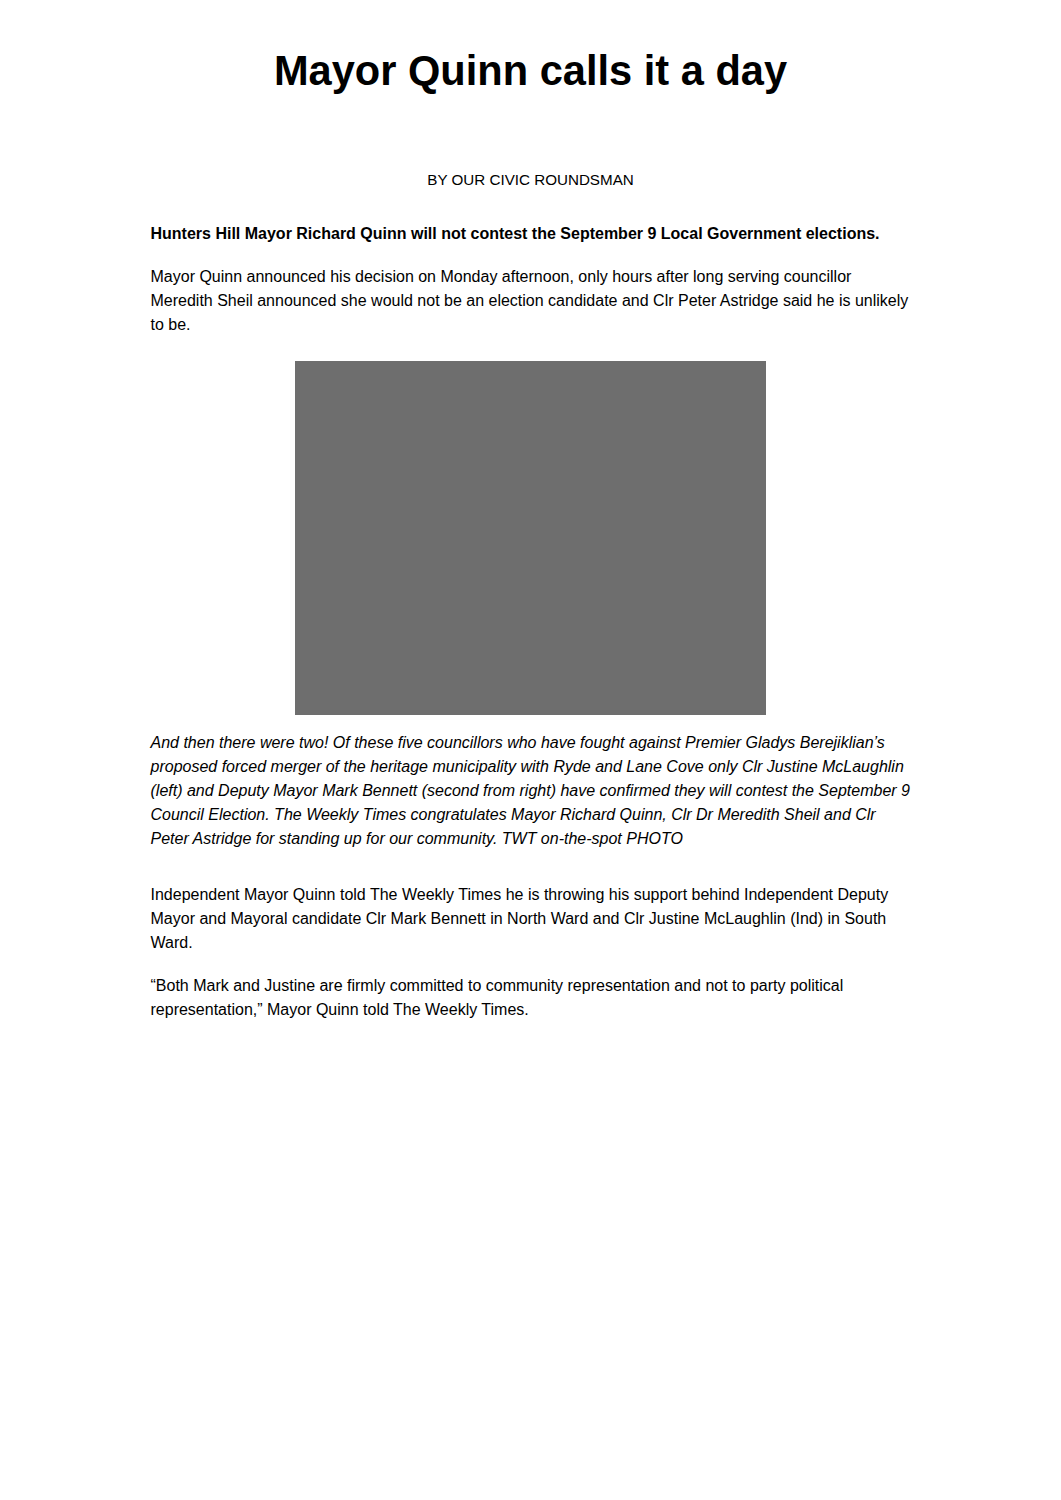Mayor Quinn calls it a day
BY OUR CIVIC ROUNDSMAN
Hunters Hill Mayor Richard Quinn will not contest the September 9 Local Government elections.
Mayor Quinn announced his decision on Monday afternoon, only hours after long serving councillor Meredith Sheil announced she would not be an election candidate and Clr Peter Astridge said he is unlikely to be.
And then there were two! Of these five councillors who have fought against Premier Gladys Berejiklian’s proposed forced merger of the heritage municipality with Ryde and Lane Cove only Clr Justine McLaughlin (left) and Deputy Mayor Mark Bennett (second from right) have confirmed they will contest the September 9 Council Election. The Weekly Times congratulates Mayor Richard Quinn, Clr Dr Meredith Sheil and Clr Peter Astridge for standing up for our community. TWT on-the-spot PHOTO
Independent Mayor Quinn told The Weekly Times he is throwing his support behind Independent Deputy Mayor and Mayoral candidate Clr Mark Bennett in North Ward and Clr Justine McLaughlin (Ind) in South Ward.
“Both Mark and Justine are firmly committed to community representation and not to party political representation,” Mayor Quinn told The Weekly Times.